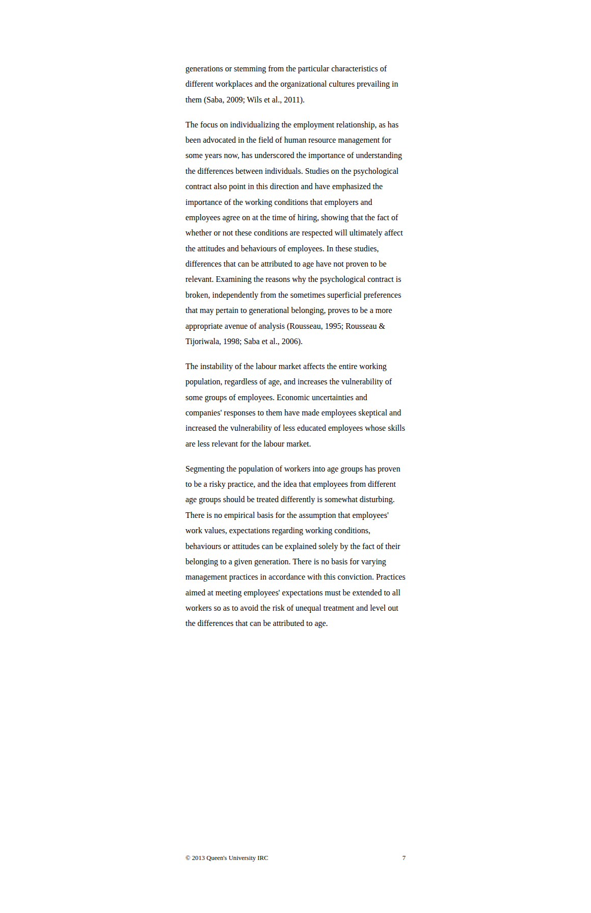generations or stemming from the particular characteristics of different workplaces and the organizational cultures prevailing in them (Saba, 2009; Wils et al., 2011).
The focus on individualizing the employment relationship, as has been advocated in the field of human resource management for some years now, has underscored the importance of understanding the differences between individuals. Studies on the psychological contract also point in this direction and have emphasized the importance of the working conditions that employers and employees agree on at the time of hiring, showing that the fact of whether or not these conditions are respected will ultimately affect the attitudes and behaviours of employees. In these studies, differences that can be attributed to age have not proven to be relevant. Examining the reasons why the psychological contract is broken, independently from the sometimes superficial preferences that may pertain to generational belonging, proves to be a more appropriate avenue of analysis (Rousseau, 1995; Rousseau & Tijoriwala, 1998; Saba et al., 2006).
The instability of the labour market affects the entire working population, regardless of age, and increases the vulnerability of some groups of employees. Economic uncertainties and companies' responses to them have made employees skeptical and increased the vulnerability of less educated employees whose skills are less relevant for the labour market.
Segmenting the population of workers into age groups has proven to be a risky practice, and the idea that employees from different age groups should be treated differently is somewhat disturbing. There is no empirical basis for the assumption that employees' work values, expectations regarding working conditions, behaviours or attitudes can be explained solely by the fact of their belonging to a given generation. There is no basis for varying management practices in accordance with this conviction. Practices aimed at meeting employees' expectations must be extended to all workers so as to avoid the risk of unequal treatment and level out the differences that can be attributed to age.
© 2013 Queen's University IRC 7